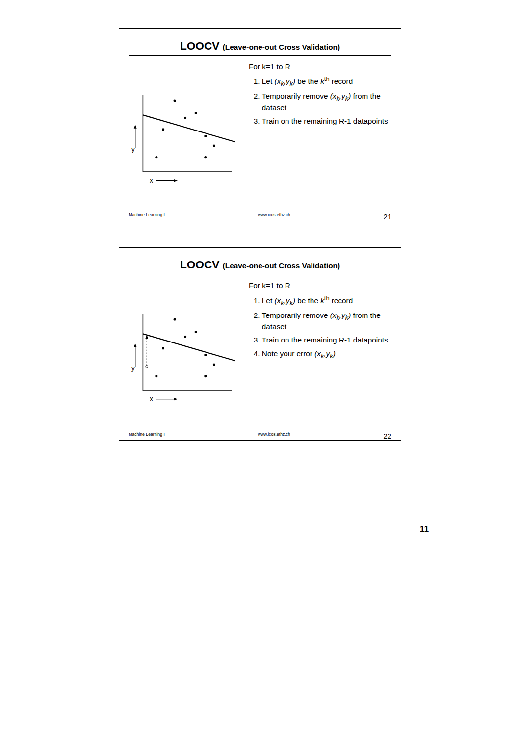LOOCV (Leave-one-out Cross Validation)
y x
For k=1 to R
Let (xk,yk) be the kth record
Temporarily remove (xk,yk) from the dataset
Train on the remaining R-1 datapoints
Machine Learning I www.icos.ethz.ch 21
LOOCV (Leave-one-out Cross Validation)
y x
For k=1 to R
Let (xk,yk) be the kth record
Temporarily remove (xk,yk) from the dataset
Train on the remaining R-1 datapoints
Note your error (xk,yk)
Machine Learning I www.icos.ethz.ch 22
11